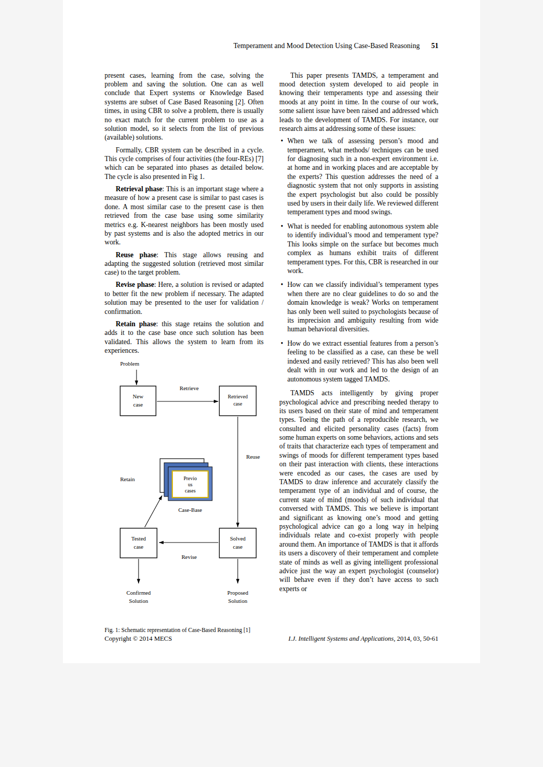Temperament and Mood Detection Using Case-Based Reasoning51
present cases, learning from the case, solving the problem and saving the solution. One can as well conclude that Expert systems or Knowledge Based systems are subset of Case Based Reasoning [2]. Often times, in using CBR to solve a problem, there is usually no exact match for the current problem to use as a solution model, so it selects from the list of previous (available) solutions.
Formally, CBR system can be described in a cycle. This cycle comprises of four activities (the four-REs) [7] which can be separated into phases as detailed below. The cycle is also presented in Fig 1.
Retrieval phase: This is an important stage where a measure of how a present case is similar to past cases is done. A most similar case to the present case is then retrieved from the case base using some similarity metrics e.g. K-nearest neighbors has been mostly used by past systems and is also the adopted metrics in our work.
Reuse phase: This stage allows reusing and adapting the suggested solution (retrieved most similar case) to the target problem.
Revise phase: Here, a solution is revised or adapted to better fit the new problem if necessary. The adapted solution may be presented to the user for validation / confirmation.
Retain phase: this stage retains the solution and adds it to the case base once such solution has been validated. This allows the system to learn from its experiences.
Problem New case Retrieve Retrieved case Reuse Previo us cases Case-Base Retain Tested case Solved case Revise Confirmed Solution Proposed Solution
Fig. 1: Schematic representation of Case-Based Reasoning [1]
This paper presents TAMDS, a temperament and mood detection system developed to aid people in knowing their temperaments type and assessing their moods at any point in time. In the course of our work, some salient issue have been raised and addressed which leads to the development of TAMDS. For instance, our research aims at addressing some of these issues:
When we talk of assessing person’s mood and temperament, what methods/ techniques can be used for diagnosing such in a non-expert environment i.e. at home and in working places and are acceptable by the experts? This question addresses the need of a diagnostic system that not only supports in assisting the expert psychologist but also could be possibly used by users in their daily life. We reviewed different temperament types and mood swings.
What is needed for enabling autonomous system able to identify individual’s mood and temperament type? This looks simple on the surface but becomes much complex as humans exhibit traits of different temperament types. For this, CBR is researched in our work.
How can we classify individual’s temperament types when there are no clear guidelines to do so and the domain knowledge is weak? Works on temperament has only been well suited to psychologists because of its imprecision and ambiguity resulting from wide human behavioral diversities.
How do we extract essential features from a person’s feeling to be classified as a case, can these be well indexed and easily retrieved? This has also been well dealt with in our work and led to the design of an autonomous system tagged TAMDS.
TAMDS acts intelligently by giving proper psychological advice and prescribing needed therapy to its users based on their state of mind and temperament types. Toeing the path of a reproducible research, we consulted and elicited personality cases (facts) from some human experts on some behaviors, actions and sets of traits that characterize each types of temperament and swings of moods for different temperament types based on their past interaction with clients, these interactions were encoded as our cases, the cases are used by TAMDS to draw inference and accurately classify the temperament type of an individual and of course, the current state of mind (moods) of such individual that conversed with TAMDS. This we believe is important and significant as knowing one’s mood and getting psychological advice can go a long way in helping individuals relate and co-exist properly with people around them. An importance of TAMDS is that it affords its users a discovery of their temperament and complete state of minds as well as giving intelligent professional advice just the way an expert psychologist (counselor) will behave even if they don’t have access to such experts or
Copyright © 2014 MECS
I.J. Intelligent Systems and Applications, 2014, 03, 50-61